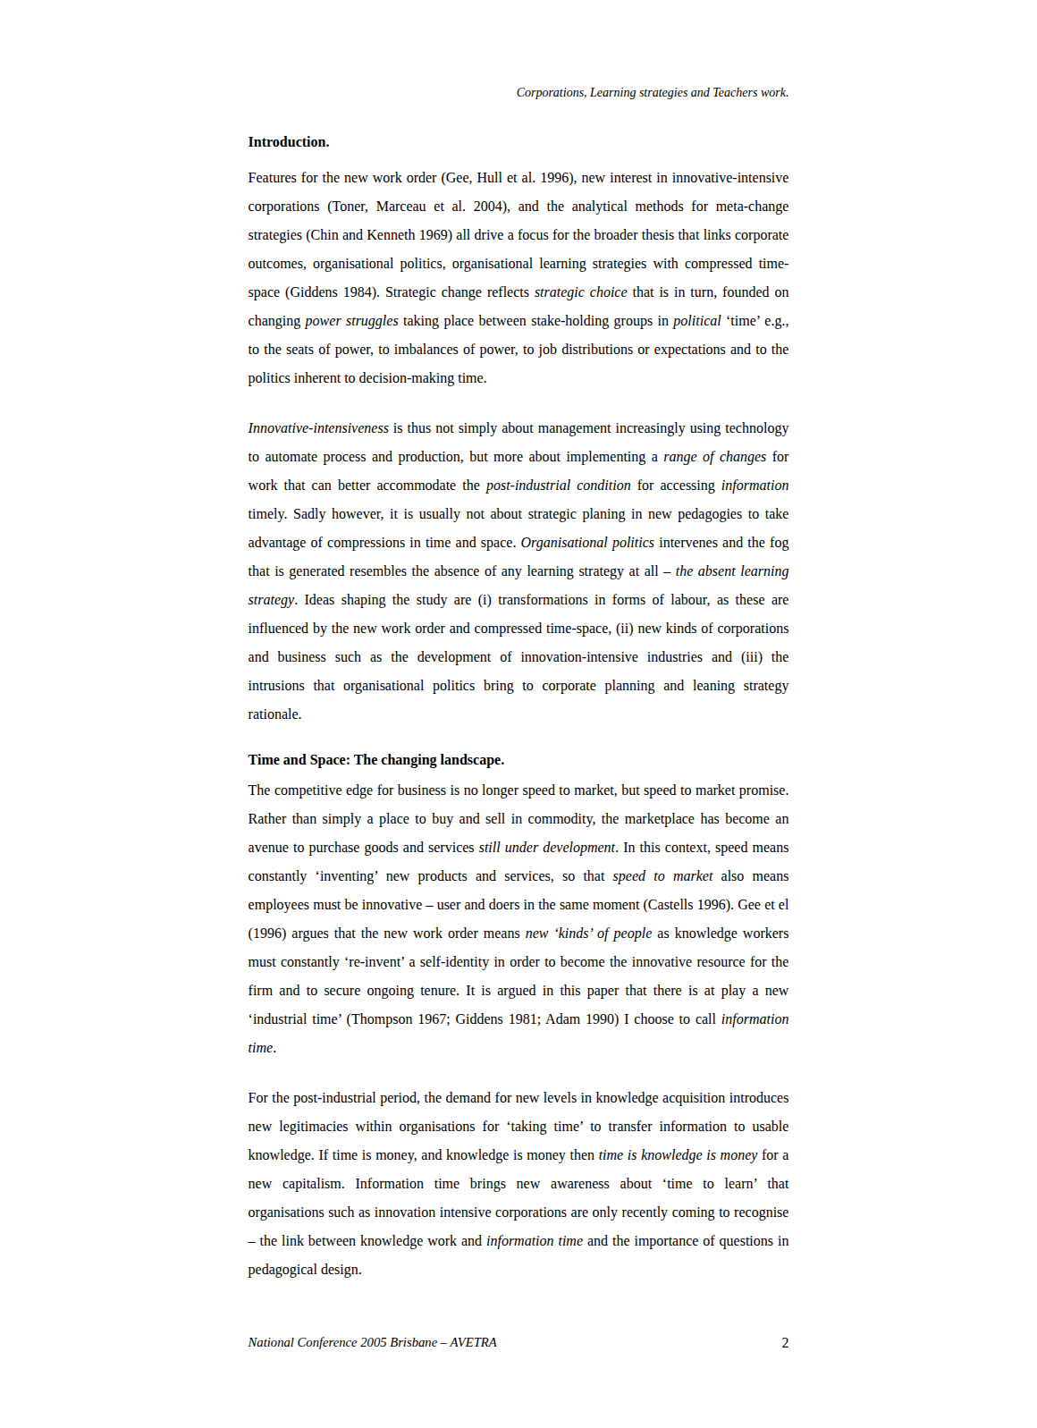Corporations, Learning strategies and Teachers work.
Introduction.
Features for the new work order (Gee, Hull et al. 1996), new interest in innovative-intensive corporations (Toner, Marceau et al. 2004), and the analytical methods for meta-change strategies (Chin and Kenneth 1969) all drive a focus for the broader thesis that links corporate outcomes, organisational politics, organisational learning strategies with compressed time-space (Giddens 1984). Strategic change reflects strategic choice that is in turn, founded on changing power struggles taking place between stake-holding groups in political ‘time’ e.g., to the seats of power, to imbalances of power, to job distributions or expectations and to the politics inherent to decision-making time.
Innovative-intensiveness is thus not simply about management increasingly using technology to automate process and production, but more about implementing a range of changes for work that can better accommodate the post-industrial condition for accessing information timely. Sadly however, it is usually not about strategic planing in new pedagogies to take advantage of compressions in time and space. Organisational politics intervenes and the fog that is generated resembles the absence of any learning strategy at all – the absent learning strategy. Ideas shaping the study are (i) transformations in forms of labour, as these are influenced by the new work order and compressed time-space, (ii) new kinds of corporations and business such as the development of innovation-intensive industries and (iii) the intrusions that organisational politics bring to corporate planning and leaning strategy rationale.
Time and Space: The changing landscape.
The competitive edge for business is no longer speed to market, but speed to market promise. Rather than simply a place to buy and sell in commodity, the marketplace has become an avenue to purchase goods and services still under development. In this context, speed means constantly ‘inventing’ new products and services, so that speed to market also means employees must be innovative – user and doers in the same moment (Castells 1996). Gee et el (1996) argues that the new work order means new ‘kinds’ of people as knowledge workers must constantly ‘re-invent’ a self-identity in order to become the innovative resource for the firm and to secure ongoing tenure. It is argued in this paper that there is at play a new ‘industrial time’ (Thompson 1967; Giddens 1981; Adam 1990) I choose to call information time.
For the post-industrial period, the demand for new levels in knowledge acquisition introduces new legitimacies within organisations for ‘taking time’ to transfer information to usable knowledge. If time is money, and knowledge is money then time is knowledge is money for a new capitalism. Information time brings new awareness about ‘time to learn’ that organisations such as innovation intensive corporations are only recently coming to recognise – the link between knowledge work and information time and the importance of questions in pedagogical design.
National Conference 2005 Brisbane – AVETRA
2